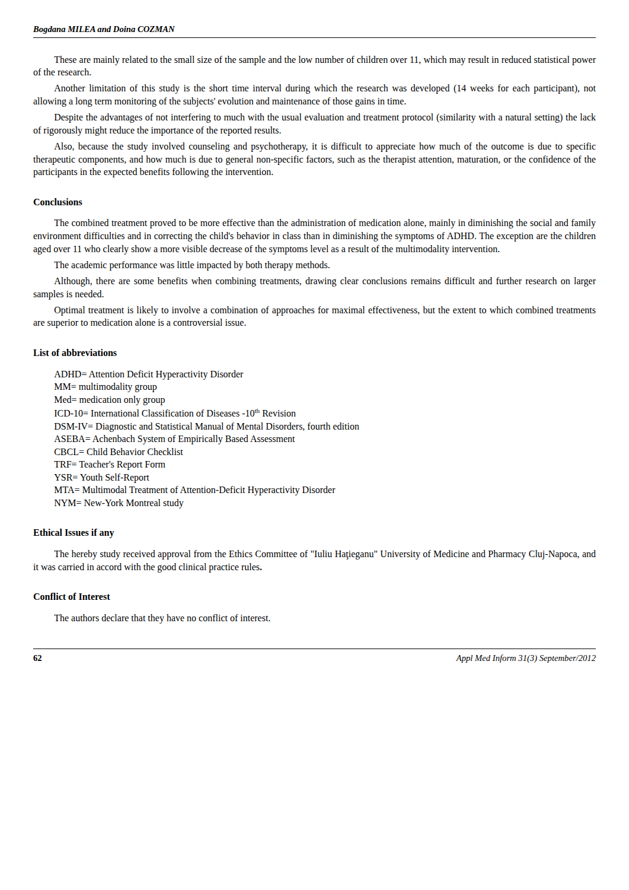Bogdana MILEA and Doina COZMAN
These are mainly related to the small size of the sample and the low number of children over 11, which may result in reduced statistical power of the research.
Another limitation of this study is the short time interval during which the research was developed (14 weeks for each participant), not allowing a long term monitoring of the subjects' evolution and maintenance of those gains in time.
Despite the advantages of not interfering to much with the usual evaluation and treatment protocol (similarity with a natural setting) the lack of rigorously might reduce the importance of the reported results.
Also, because the study involved counseling and psychotherapy, it is difficult to appreciate how much of the outcome is due to specific therapeutic components, and how much is due to general non-specific factors, such as the therapist attention, maturation, or the confidence of the participants in the expected benefits following the intervention.
Conclusions
The combined treatment proved to be more effective than the administration of medication alone, mainly in diminishing the social and family environment difficulties and in correcting the child's behavior in class than in diminishing the symptoms of ADHD. The exception are the children aged over 11 who clearly show a more visible decrease of the symptoms level as a result of the multimodality intervention.
The academic performance was little impacted by both therapy methods.
Although, there are some benefits when combining treatments, drawing clear conclusions remains difficult and further research on larger samples is needed.
Optimal treatment is likely to involve a combination of approaches for maximal effectiveness, but the extent to which combined treatments are superior to medication alone is a controversial issue.
List of abbreviations
ADHD= Attention Deficit Hyperactivity Disorder
MM= multimodality group
Med= medication only group
ICD-10= International Classification of Diseases -10th Revision
DSM-IV= Diagnostic and Statistical Manual of Mental Disorders, fourth edition
ASEBA= Achenbach System of Empirically Based Assessment
CBCL= Child Behavior Checklist
TRF= Teacher's Report Form
YSR= Youth Self-Report
MTA= Multimodal Treatment of Attention-Deficit Hyperactivity Disorder
NYM= New-York Montreal study
Ethical Issues if any
The hereby study received approval from the Ethics Committee of "Iuliu Haţieganu" University of Medicine and Pharmacy Cluj-Napoca, and it was carried in accord with the good clinical practice rules.
Conflict of Interest
The authors declare that they have no conflict of interest.
62 Appl Med Inform 31(3) September/2012